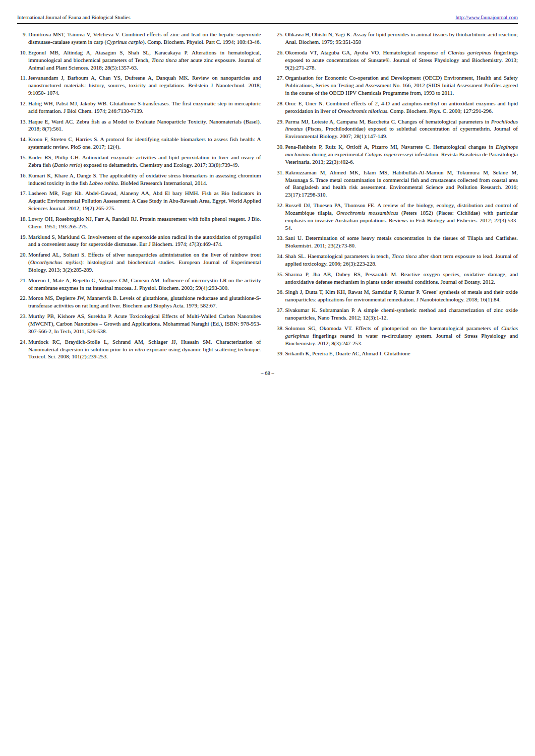International Journal of Fauna and Biological Studies http://www.faunajournal.com
Dimitrova MST, Tsinova V, Velcheva V. Combined effects of zinc and lead on the hepatic superoxide dismutase-catalase system in carp (Cyprinus carpio). Comp. Biochem. Physiol. Part C. 1994; 108:43-46.
Ergonul MB, Altindag A, Atasagun S, Shah SL, Karacakaya P. Alterations in hematological, immunological and biochemical parameters of Tench, Tinca tinca after acute zinc exposure. Journal of Animal and Plant Sciences. 2018; 28(5):1357-63.
Jeevanandam J, Barhoum A, Chan YS, Dufresne A, Danquah MK. Review on nanoparticles and nanostructured materials: history, sources, toxicity and regulations. Beilstein J Nanotechnol. 2018; 9:1050- 1074.
Habig WH, Pabst MJ, Jakoby WB. Glutathione S-transferases. The first enzymatic step in mercapturic acid formation. J Biol Chem. 1974; 246:7130-7139.
Haque E, Ward AC. Zebra fish as a Model to Evaluate Nanoparticle Toxicity. Nanomaterials (Basel). 2018; 8(7):561.
Kroon F, Streten C, Harries S. A protocol for identifying suitable biomarkers to assess fish health: A systematic review. PloS one. 2017; 12(4).
Kuder RS, Philip GH. Antioxidant enzymatic activities and lipid peroxidation in liver and ovary of Zebra fish (Danio rerio) exposed to deltamethrin. Chemistry and Ecology. 2017; 33(8):739-49.
Kumari K, Khare A, Dange S. The applicability of oxidative stress biomarkers in assessing chromium induced toxicity in the fish Labeo rohita. BioMed Rresearch International, 2014.
Lasheen MR, Fagr Kh. Abdel-Gawad, Alaneny AA, Abd El bary HMH. Fish as Bio Indicators in Aquatic Environmental Pollution Assessment: A Case Study in Abu-Rawash Area, Egypt. World Applied Sciences Journal. 2012; 19(2):265-275.
Lowry OH, Rosebroghlo NJ, Farr A, Randall RJ. Protein measurement with folin phenol reagent. J Bio. Chem. 1951; 193:265-275.
Marklund S, Marklund G. Involvement of the superoxide anion radical in the autoxidation of pyrogallol and a convenient assay for superoxide dismutase. Eur J Biochem. 1974; 47(3):469-474.
Monfared AL, Soltani S. Effects of silver nanoparticles administration on the liver of rainbow trout (Oncorhynchus mykiss): histological and biochemical studies. European Journal of Experimental Biology. 2013; 3(2):285-289.
Moreno I, Mate A, Repetto G, Vazquez CM, Camean AM. Influence of microcystin-LR on the activity of membrane enzymes in rat intestinal mucosa. J. Physiol. Biochem. 2003; 59(4):293-300.
Moron MS, Depierre JW, Mannervik B. Levels of glutathione, glutathione reductase and glutathione-S-transferase activities on rat lung and liver. Biochem and Biophys Acta. 1979; 582:67.
Murthy PB, Kishore AS, Surekha P. Acute Toxicological Effects of Multi-Walled Carbon Nanotubes (MWCNT), Carbon Nanotubes – Growth and Applications. Mohammad Naraghi (Ed.), ISBN: 978-953-307-566-2, In Tech, 2011, 529-538.
Murdock RC, Braydich-Stolle L, Schrand AM, Schlager JJ, Hussain SM. Characterization of Nanomaterial dispersion in solution prior to in vitro exposure using dynamic light scattering technique. Toxicol. Sci. 2008; 101(2):239-253.
Ohkawa H, Ohishi N, Yagi K. Assay for lipid peroxides in animal tissues by thiobarbituric acid reaction; Anal. Biochem. 1979; 95:351-358
Okomoda VT, Ataguba GA, Ayuba VO. Hematological response of Clarias gariepinus fingerlings exposed to acute concentrations of Sunsate®. Journal of Stress Physiology and Biochemistry. 2013; 9(2):271-278.
Organisation for Economic Co-operation and Development (OECD) Environment, Health and Safety Publications, Series on Testing and Assessment No. 166, 2012 (SIDS Initial Assessment Profiles agreed in the course of the OECD HPV Chemicals Programme from, 1993 to 2011.
Oruc E, Uner N. Combined effects of 2, 4-D and azinphos-methyl on antioxidant enzymes and lipid peroxidation in liver of Oreochromis niloticus. Comp. Biochem. Phys. C. 2000; 127:291-296.
Parma MJ, Loteste A, Campana M, Bacchetta C. Changes of hematological parameters in Prochilodus lineatus (Pisces, Prochilodontidae) exposed to sublethal concentration of cypermethrin. Journal of Environmental Biology. 2007; 28(1):147-149.
Pena-Rehbein P, Ruiz K, Ortloff A, Pizarro MI, Navarrete C. Hematological changes in Eleginops maclovinus during an experimental Caligus rogercresseyi infestation. Revista Brasileira de Parasitologia Veterinaria. 2013; 22(3):402-6.
Raknuzzaman M, Ahmed MK, Islam MS, Habibullah-Al-Mamun M, Tokumura M, Sekine M, Masunaga S. Trace metal contamination in commercial fish and crustaceans collected from coastal area of Bangladesh and health risk assessment. Environmental Science and Pollution Research. 2016; 23(17):17298-310.
Russell DJ, Thuesen PA, Thomson FE. A review of the biology, ecology, distribution and control of Mozambique tilapia, Oreochromis mossambicus (Peters 1852) (Pisces: Cichlidae) with particular emphasis on invasive Australian populations. Reviews in Fish Biology and Fisheries. 2012; 22(3):533-54.
Sani U. Determination of some heavy metals concentration in the tissues of Tilapia and Catfishes. Biokemistri. 2011; 23(2):73-80.
Shah SL. Haematological parameters iu tench, Tinca tinca after short term exposure to lead. Journal of applied toxicology. 2006; 26(3):223-228.
Sharma P, Jha AB, Dubey RS, Pessarakli M. Reactive oxygen species, oxidative damage, and antioxidative defense mechanism in plants under stressful conditions. Journal of Botany. 2012.
Singh J, Dutta T, Kim KH, Rawat M, Samddar P, Kumar P. 'Green' synthesis of metals and their oxide nanoparticles: applications for environmental remediation. J Nanobiotechnology. 2018; 16(1):84.
Sivakumar K. Subramanian P. A simple chemi-synthetic method and characterization of zinc oxide nanoparticles, Nano Trends. 2012; 12(3):1-12.
Solomon SG, Okomoda VT. Effects of photoperiod on the haematological parameters of Clarias gariepinus fingerlings reared in water re-circulatory system. Journal of Stress Physiology and Biochemistry. 2012; 8(3):247-253.
Srikanth K, Pereira E, Duarte AC, Ahmad I. Glutathione
~ 68 ~